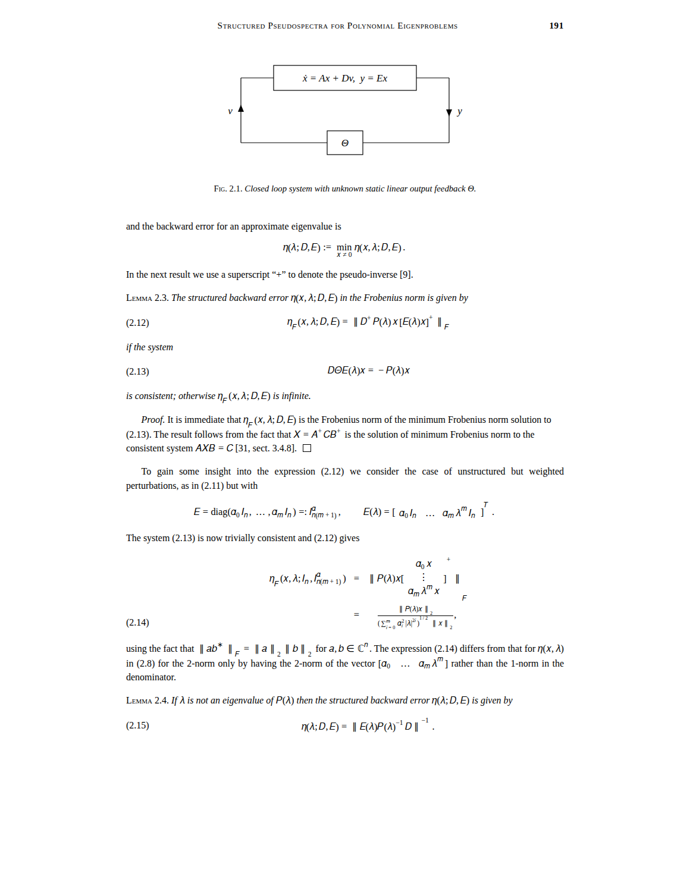Structured Pseudospectra for Polynomial Eigenproblems 191
ẋ = Ax + Dv, y = Ex Θ v y
Fig. 2.1. Closed loop system with unknown static linear output feedback Θ.
and the backward error for an approximate eigenvalue is
η(λ;D,E) := min x≠0 η(x,λ;D,E).
In the next result we use a superscript “+” to denote the pseudo-inverse [9].
Lemma 2.3. The structured backward error η(x,λ;D,E) in the Frobenius norm is given by
(2.12)
ηF (x,λ;D,E) = ∥ D+ P(λ) x [E(λ)x] + ∥ F
if the system
(2.13)
DΘE(λ)x = −P(λ)x
is consistent; otherwise ηF(x,λ;D,E) is infinite.
Proof. It is immediate that ηF(x,λ;D,E) is the Frobenius norm of the minimum Frobenius norm solution to (2.13). The result follows from the fact that X=A+CB+ is the solution of minimum Frobenius norm to the consistent system AXB=C [31, sect. 3.4.8].
To gain some insight into the expression (2.12) we consider the case of unstructured but weighted perturbations, as in (2.11) but with
E=diag( α0In, …, αmIn ) =: In(m+1)α , E(λ)= [ α0In … αmλmIn ] T .
The system (2.13) is now trivially consistent and (2.12) gives
(2.14)
ηF (x,λ; In, In(m+1)α ) = ∥ P(λ)x [ α0x ⋮ αmλmx ] + ∥ F = ∥P(λ)x∥ 2 ( ∑ i=0 m αi2 |λ| 2i ) 1/2 ∥x∥ 2 ,
using the fact that ∥ab∗∥F=∥a∥2∥b∥2 for a,b∈ℂn. The expression (2.14) differs from that for η(x,λ) in (2.8) for the 2-norm only by having the 2-norm of the vector [α0…αmλm] rather than the 1-norm in the denominator.
Lemma 2.4. If λ is not an eigenvalue of P(λ) then the structured backward error η(λ;D,E) is given by
(2.15)
η(λ;D,E) = ∥ E(λ) P(λ)−1 D ∥ −1 .